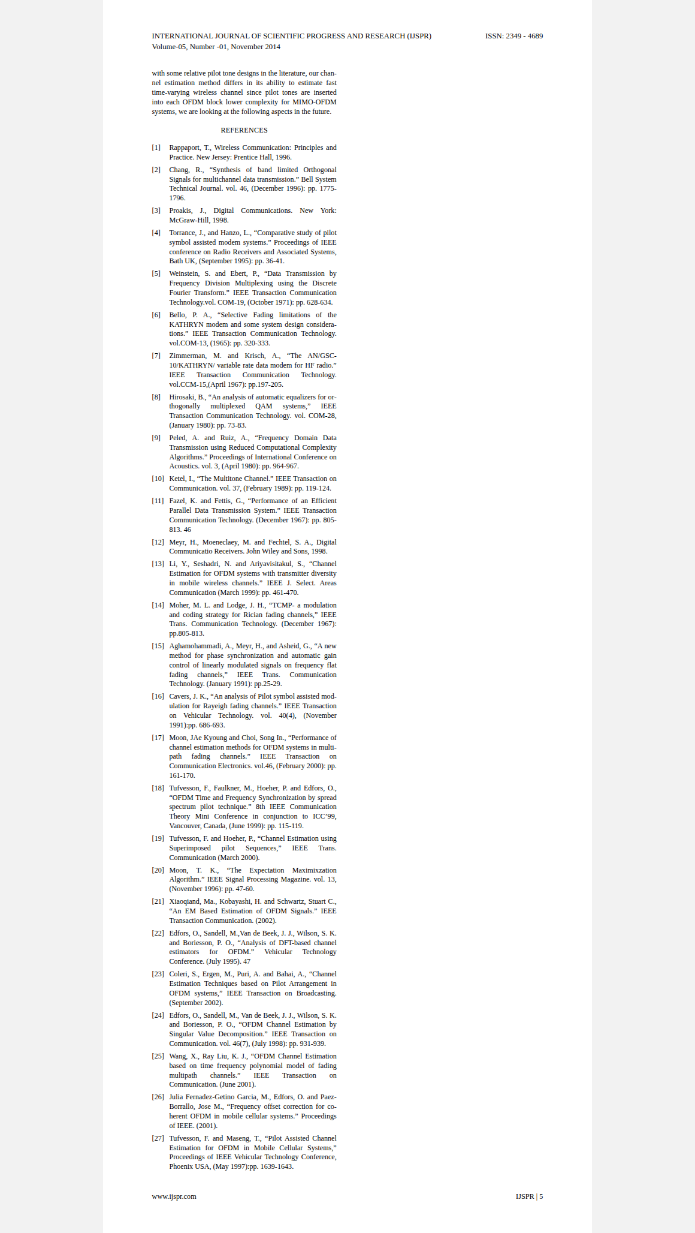INTERNATIONAL JOURNAL OF SCIENTIFIC PROGRESS AND RESEARCH (IJSPR)
ISSN: 2349 - 4689
Volume-05, Number -01, November 2014
with some relative pilot tone designs in the literature, our channel estimation method differs in its ability to estimate fast time-varying wireless channel since pilot tones are inserted into each OFDM block lower complexity for MIMO-OFDM systems, we are looking at the following aspects in the future.
REFERENCES
[1] Rappaport, T., Wireless Communication: Principles and Practice. New Jersey: Prentice Hall, 1996.
[2] Chang, R., “Synthesis of band limited Orthogonal Signals for multichannel data transmission.” Bell System Technical Journal. vol. 46, (December 1996): pp. 1775-1796.
[3] Proakis, J., Digital Communications. New York: McGraw-Hill, 1998.
[4] Torrance, J., and Hanzo, L., “Comparative study of pilot symbol assisted modem systems.” Proceedings of IEEE conference on Radio Receivers and Associated Systems, Bath UK, (September 1995): pp. 36-41.
[5] Weinstein, S. and Ebert, P., “Data Transmission by Frequency Division Multiplexing using the Discrete Fourier Transform.” IEEE Transaction Communication Technology.vol. COM-19, (October 1971): pp. 628-634.
[6] Bello, P. A., “Selective Fading limitations of the KATHRYN modem and some system design considerations.” IEEE Transaction Communication Technology. vol.COM-13, (1965): pp. 320-333.
[7] Zimmerman, M. and Krisch, A., “The AN/GSC-10/KATHRYN/ variable rate data modem for HF radio.” IEEE Transaction Communication Technology. vol.CCM-15,(April 1967): pp.197-205.
[8] Hirosaki, B., “An analysis of automatic equalizers for orthogonally multiplexed QAM systems,” IEEE Transaction Communication Technology. vol. COM-28, (January 1980): pp. 73-83.
[9] Peled, A. and Ruiz, A., “Frequency Domain Data Transmission using Reduced Computational Complexity Algorithms.” Proceedings of International Conference on Acoustics. vol. 3, (April 1980): pp. 964-967.
[10] Ketel, I., “The Multitone Channel.” IEEE Transaction on Communication. vol. 37, (February 1989): pp. 119-124.
[11] Fazel, K. and Fettis, G., “Performance of an Efficient Parallel Data Transmission System.” IEEE Transaction Communication Technology. (December 1967): pp. 805-813. 46
[12] Meyr, H., Moeneclaey, M. and Fechtel, S. A., Digital Communicatio Receivers. John Wiley and Sons, 1998.
[13] Li, Y., Seshadri, N. and Ariyavisitakul, S., “Channel Estimation for OFDM systems with transmitter diversity in mobile wireless channels.” IEEE J. Select. Areas Communication (March 1999): pp. 461-470.
[14] Moher, M. L. and Lodge, J. H., “TCMP- a modulation and coding strategy for Rician fading channels,” IEEE Trans. Communication Technology. (December 1967): pp.805-813.
[15] Aghamohammadi, A., Meyr, H., and Asheid, G., “A new method for phase synchronization and automatic gain control of linearly modulated signals on frequency flat fading channels,” IEEE Trans. Communication Technology. (January 1991): pp.25-29.
[16] Cavers, J. K., “An analysis of Pilot symbol assisted modulation for Rayeigh fading channels.” IEEE Transaction on Vehicular Technology. vol. 40(4), (November 1991):pp. 686-693.
[17] Moon, JAe Kyoung and Choi, Song In., “Performance of channel estimation methods for OFDM systems in multipath fading channels.” IEEE Transaction on Communication Electronics. vol.46, (February 2000): pp. 161-170.
[18] Tufvesson, F., Faulkner, M., Hoeher, P. and Edfors, O., “OFDM Time and Frequency Synchronization by spread spectrum pilot technique.” 8th IEEE Communication Theory Mini Conference in conjunction to ICC’99, Vancouver, Canada, (June 1999): pp. 115-119.
[19] Tufvesson, F. and Hoeher, P., “Channel Estimation using Superimposed pilot Sequences,” IEEE Trans. Communication (March 2000).
[20] Moon, T. K., “The Expectation Maximixzation Algorithm.” IEEE Signal Processing Magazine. vol. 13, (November 1996): pp. 47-60.
[21] Xiaoqiand, Ma., Kobayashi, H. and Schwartz, Stuart C., “An EM Based Estimation of OFDM Signals.” IEEE Transaction Communication. (2002).
[22] Edfors, O., Sandell, M.,Van de Beek, J. J., Wilson, S. K. and Boriesson, P. O., “Analysis of DFT-based channel estimators for OFDM.” Vehicular Technology Conference. (July 1995). 47
[23] Coleri, S., Ergen, M., Puri, A. and Bahai, A., “Channel Estimation Techniques based on Pilot Arrangement in OFDM systems,” IEEE Transaction on Broadcasting. (September 2002).
[24] Edfors, O., Sandell, M., Van de Beek, J. J., Wilson, S. K. and Boriesson, P. O., “OFDM Channel Estimation by Singular Value Decomposition.” IEEE Transaction on Communication. vol. 46(7), (July 1998): pp. 931-939.
[25] Wang, X., Ray Liu, K. J., “OFDM Channel Estimation based on time frequency polynomial model of fading multipath channels.” IEEE Transaction on Communication. (June 2001).
[26] Julia Fernadez-Getino Garcia, M., Edfors, O. and Paez-Borrallo, Jose M., “Frequency offset correction for coherent OFDM in mobile cellular systems.” Proceedings of IEEE. (2001).
[27] Tufvesson, F. and Maseng, T., “Pilot Assisted Channel Estimation for OFDM in Mobile Cellular Systems,” Proceedings of IEEE Vehicular Technology Conference, Phoenix USA, (May 1997):pp. 1639-1643.
www.ijspr.com
IJSPR | 5